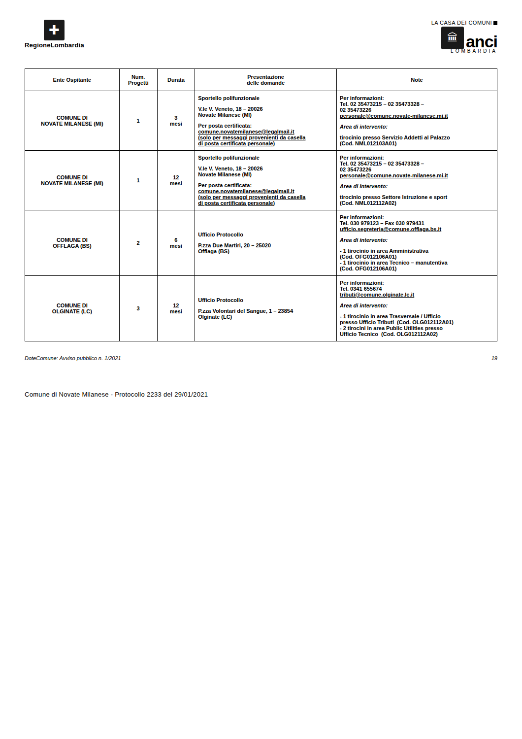✚
RegioneLombardia
LA CASA DEI COMUNI
🏛
anci
LOMBARDIA
| Ente Ospitante | Num. Progetti | Durata | Presentazione delle domande | Note |
| --- | --- | --- | --- | --- |
| COMUNE DI NOVATE MILANESE (MI) | 1 | 3 mesi | Sportello polifunzionale V.le V. Veneto, 18 – 20026 Novate Milanese (MI) Per posta certificata: comune.novatemilanese@legalmail.it (solo per messaggi provenienti da casella di posta certificata personale) | Per informazioni: Tel. 02 35473215 – 02 35473328 – 02 35473226 personale@comune.novate-milanese.mi.it Area di intervento: tirocinio presso Servizio Addetti al Palazzo (Cod. NML012103A01) |
| COMUNE DI NOVATE MILANESE (MI) | 1 | 12 mesi | Sportello polifunzionale V.le V. Veneto, 18 – 20026 Novate Milanese (MI) Per posta certificata: comune.novatemilanese@legalmail.it (solo per messaggi provenienti da casella di posta certificata personale) | Per informazioni: Tel. 02 35473215 – 02 35473328 – 02 35473226 personale@comune.novate-milanese.mi.it Area di intervento: tirocinio presso Settore Istruzione e sport (Cod. NML012112A02) |
| COMUNE DI OFFLAGA (BS) | 2 | 6 mesi | Ufficio Protocollo P.zza Due Martiri, 20 – 25020 Offlaga (BS) | Per informazioni: Tel. 030 979123 – Fax 030 979431 ufficio.segreteria@comune.offlaga.bs.it Area di intervento: - 1 tirocinio in area Amministrativa (Cod. OFG012106A01) - 1 tirocinio in area Tecnico – manutentiva (Cod. OFG012106A01) |
| COMUNE DI OLGINATE (LC) | 3 | 12 mesi | Ufficio Protocollo P.zza Volontari del Sangue, 1 – 23854 Olginate (LC) | Per informazioni: Tel. 0341 655674 tributi@comune.olginate.lc.it Area di intervento: - 1 tirocinio in area Trasversale / Ufficio presso Ufficio Tributi (Cod. OLG012112A01) - 2 tirocini in area Public Utilities presso Ufficio Tecnico (Cod. OLG012112A02) |
DoteComune: Avviso pubblico n. 1/2021
19
Comune di Novate Milanese - Protocollo 2233 del 29/01/2021